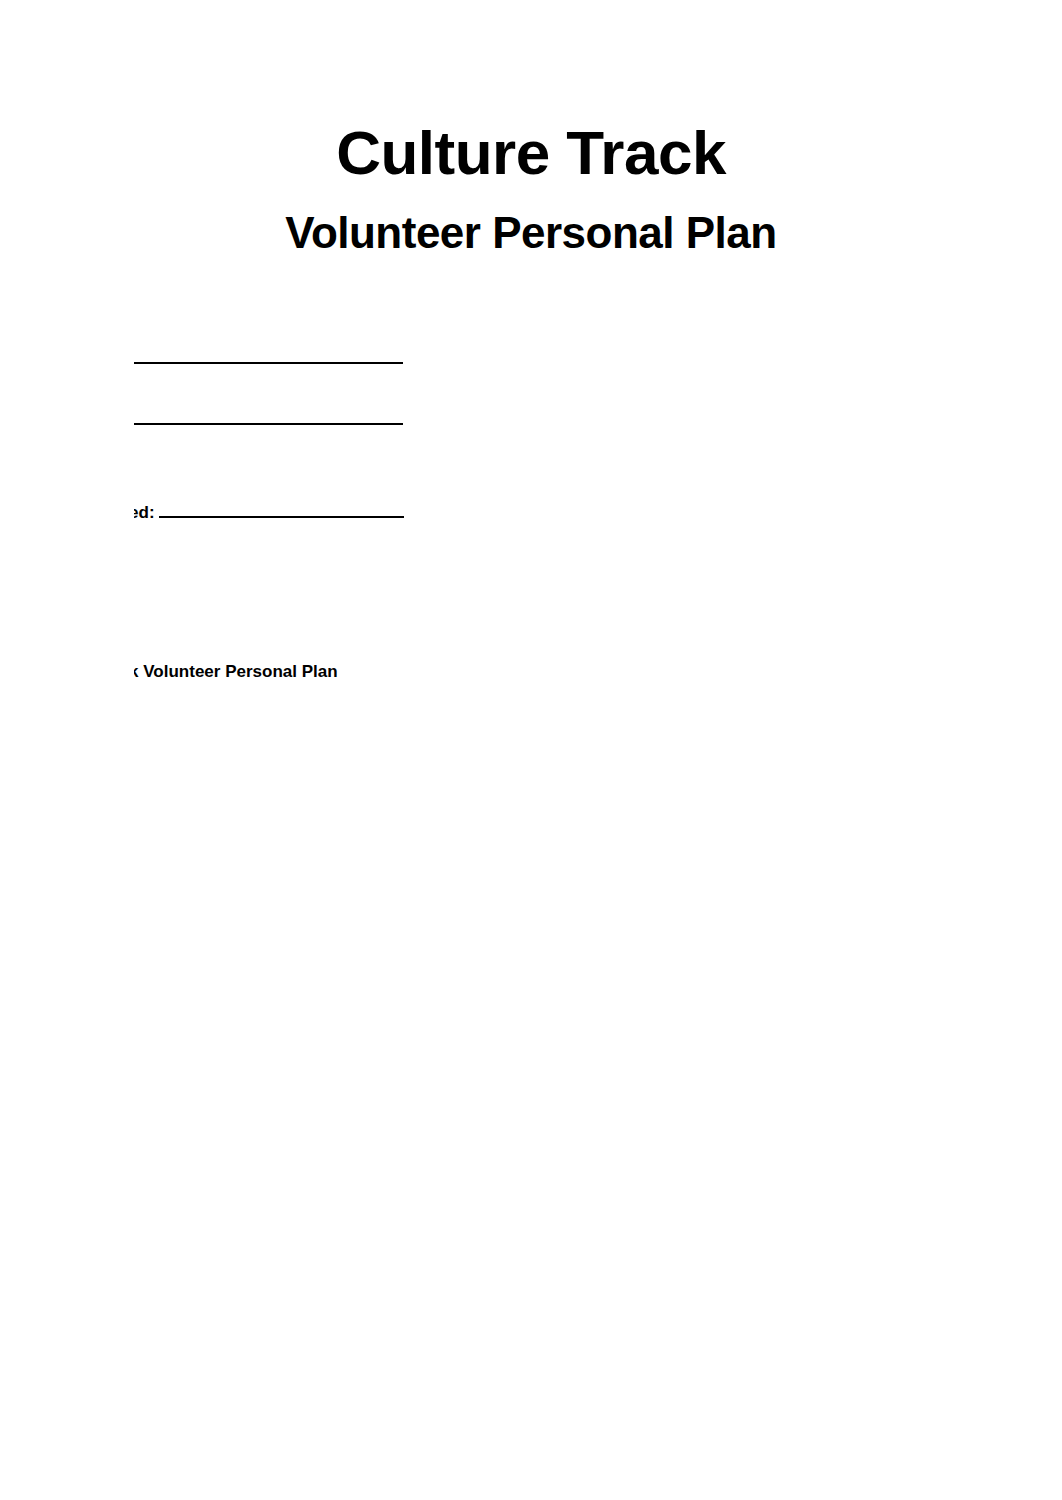Culture Track
Volunteer Personal Plan
ved:
ck Volunteer Personal Plan